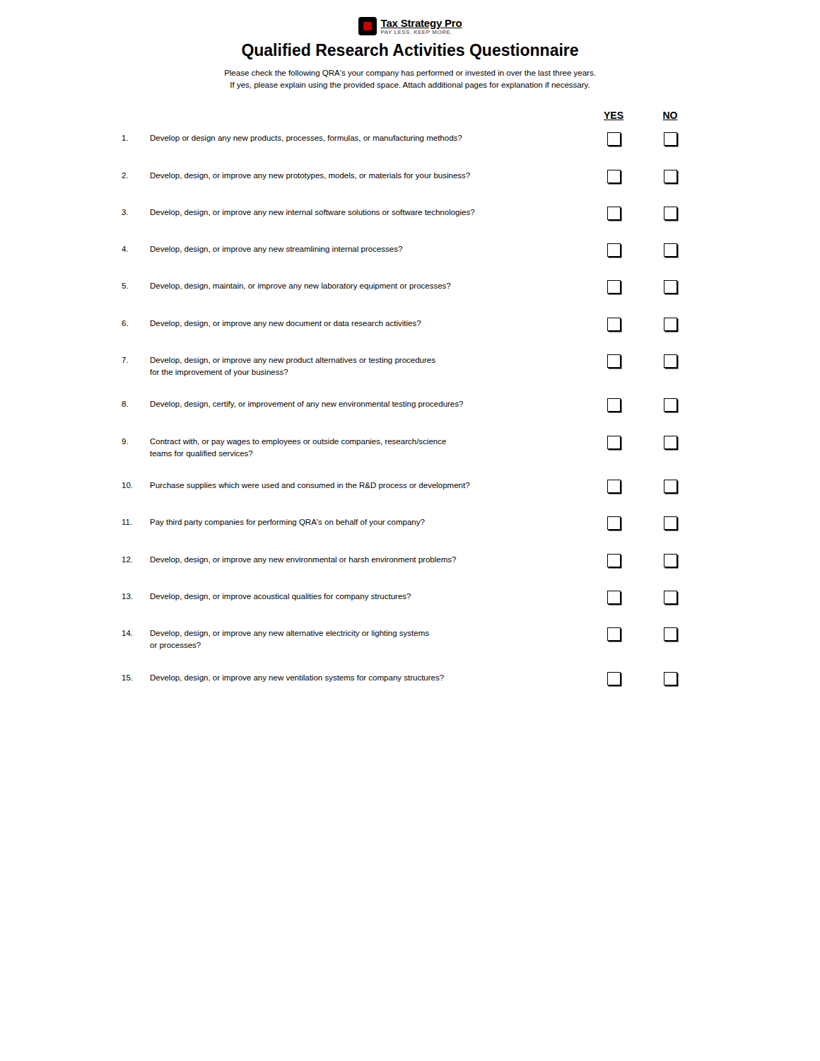Tax Strategy Pro
PAY LESS. KEEP MORE.
Qualified Research Activities Questionnaire
Please check the following QRA's your company has performed or invested in over the last three years.
If yes, please explain using the provided space. Attach additional pages for explanation if necessary.
| | | YES | NO |
| --- | --- | --- | --- |
| 1. | Develop or design any new products, processes, formulas, or manufacturing methods? | | |
| 2. | Develop, design, or improve any new prototypes, models, or materials for your business? | | |
| 3. | Develop, design, or improve any new internal software solutions or software technologies? | | |
| 4. | Develop, design, or improve any new streamlining internal processes? | | |
| 5. | Develop, design, maintain, or improve any new laboratory equipment or processes? | | |
| 6. | Develop, design, or improve any new document or data research activities? | | |
| 7. | Develop, design, or improve any new product alternatives or testing procedures for the improvement of your business? | | |
| 8. | Develop, design, certify, or improvement of any new environmental testing procedures? | | |
| 9. | Contract with, or pay wages to employees or outside companies, research/science teams for qualified services? | | |
| 10. | Purchase supplies which were used and consumed in the R&D process or development? | | |
| 11. | Pay third party companies for performing QRA's on behalf of your company? | | |
| 12. | Develop, design, or improve any new environmental or harsh environment problems? | | |
| 13. | Develop, design, or improve acoustical qualities for company structures? | | |
| 14. | Develop, design, or improve any new alternative electricity or lighting systems or processes? | | |
| 15. | Develop, design, or improve any new ventilation systems for company structures? | | |